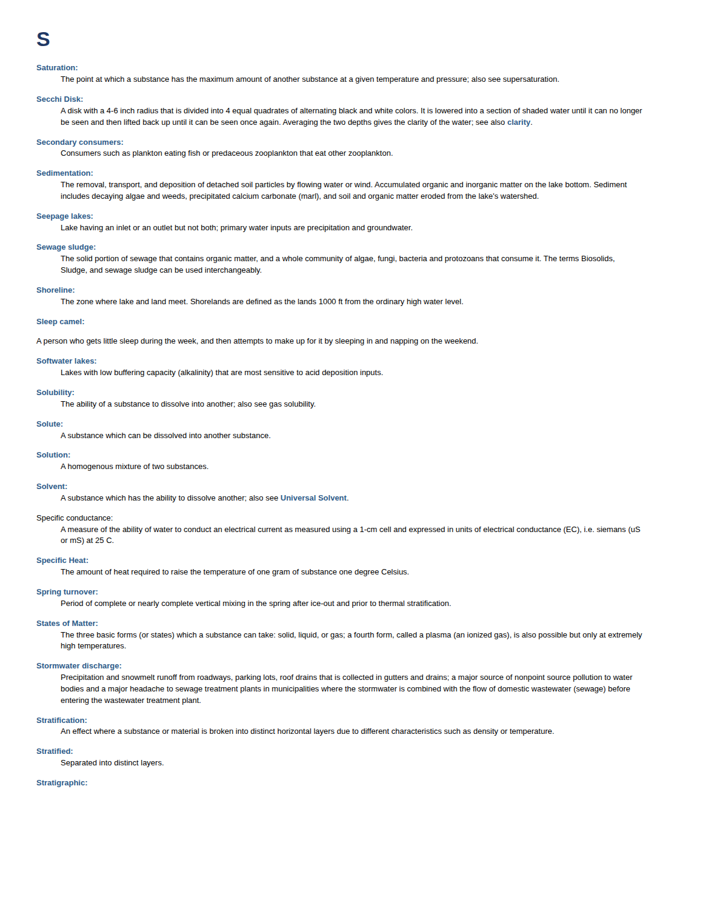S
Saturation:
The point at which a substance has the maximum amount of another substance at a given temperature and pressure; also see supersaturation.
Secchi Disk:
A disk with a 4-6 inch radius that is divided into 4 equal quadrates of alternating black and white colors. It is lowered into a section of shaded water until it can no longer be seen and then lifted back up until it can be seen once again. Averaging the two depths gives the clarity of the water; see also clarity.
Secondary consumers:
Consumers such as plankton eating fish or predaceous zooplankton that eat other zooplankton.
Sedimentation:
The removal, transport, and deposition of detached soil particles by flowing water or wind. Accumulated organic and inorganic matter on the lake bottom. Sediment includes decaying algae and weeds, precipitated calcium carbonate (marl), and soil and organic matter eroded from the lake's watershed.
Seepage lakes:
Lake having an inlet or an outlet but not both; primary water inputs are precipitation and groundwater.
Sewage sludge:
The solid portion of sewage that contains organic matter, and a whole community of algae, fungi, bacteria and protozoans that consume it. The terms Biosolids, Sludge, and sewage sludge can be used interchangeably.
Shoreline:
The zone where lake and land meet. Shorelands are defined as the lands 1000 ft from the ordinary high water level.
Sleep camel:
A person who gets little sleep during the week, and then attempts to make up for it by sleeping in and napping on the weekend.
Softwater lakes:
Lakes with low buffering capacity (alkalinity) that are most sensitive to acid deposition inputs.
Solubility:
The ability of a substance to dissolve into another; also see gas solubility.
Solute:
A substance which can be dissolved into another substance.
Solution:
A homogenous mixture of two substances.
Solvent:
A substance which has the ability to dissolve another; also see Universal Solvent.
Specific conductance:
A measure of the ability of water to conduct an electrical current as measured using a 1-cm cell and expressed in units of electrical conductance (EC), i.e. siemans (uS or mS) at 25 C.
Specific Heat:
The amount of heat required to raise the temperature of one gram of substance one degree Celsius.
Spring turnover:
Period of complete or nearly complete vertical mixing in the spring after ice-out and prior to thermal stratification.
States of Matter:
The three basic forms (or states) which a substance can take: solid, liquid, or gas; a fourth form, called a plasma (an ionized gas), is also possible but only at extremely high temperatures.
Stormwater discharge:
Precipitation and snowmelt runoff from roadways, parking lots, roof drains that is collected in gutters and drains; a major source of nonpoint source pollution to water bodies and a major headache to sewage treatment plants in municipalities where the stormwater is combined with the flow of domestic wastewater (sewage) before entering the wastewater treatment plant.
Stratification:
An effect where a substance or material is broken into distinct horizontal layers due to different characteristics such as density or temperature.
Stratified:
Separated into distinct layers.
Stratigraphic: